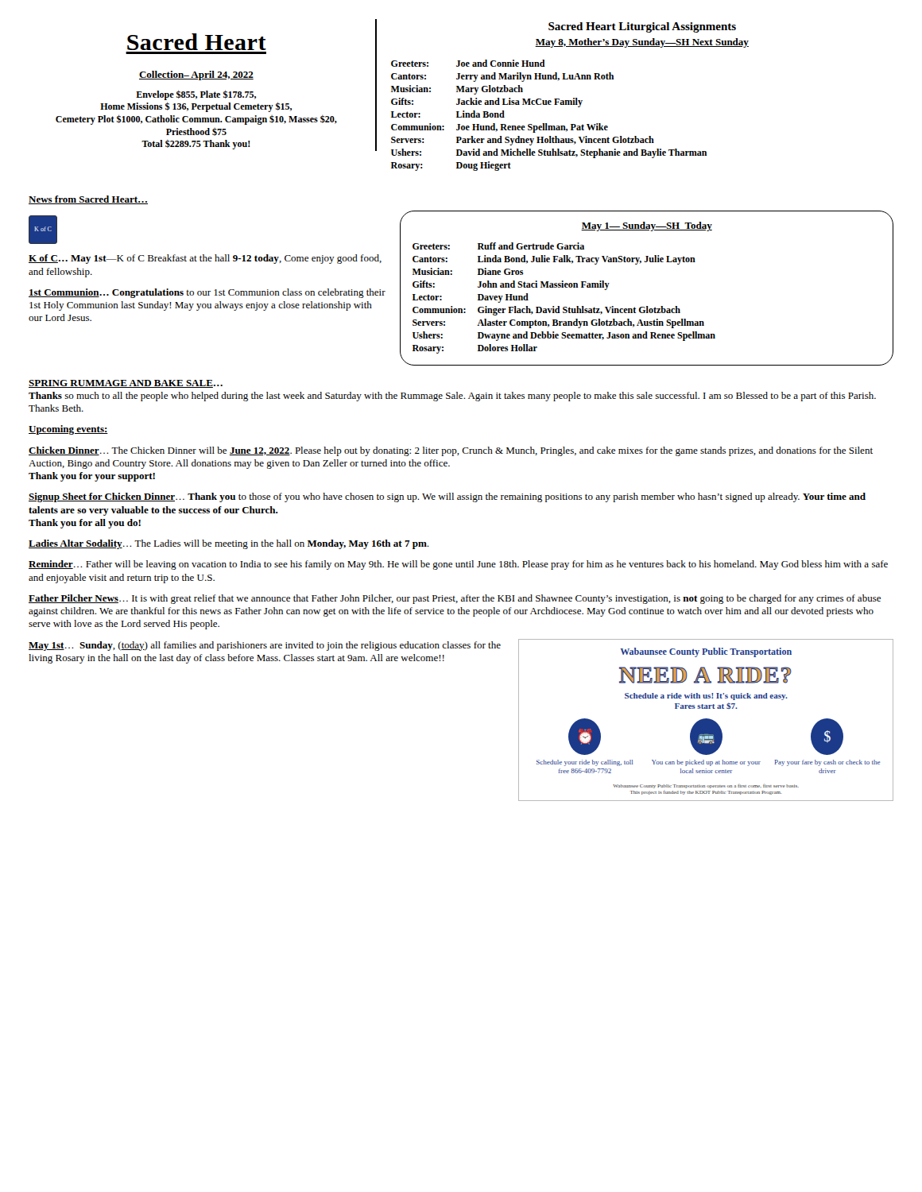Sacred Heart
Collection– April 24, 2022
Envelope $855, Plate $178.75,
Home Missions $ 136, Perpetual Cemetery $15,
Cemetery Plot $1000, Catholic Commun. Campaign $10, Masses $20,
Priesthood $75
Total $2289.75 Thank you!
Sacred Heart Liturgical Assignments
May 8, Mother’s Day Sunday—SH Next Sunday
| Greeters: | Joe and Connie Hund |
| Cantors: | Jerry and Marilyn Hund, LuAnn Roth |
| Musician: | Mary Glotzbach |
| Gifts: | Jackie and Lisa McCue Family |
| Lector: | Linda Bond |
| Communion: | Joe Hund, Renee Spellman, Pat Wike |
| Servers: | Parker and Sydney Holthaus, Vincent Glotzbach |
| Ushers: | David and Michelle Stuhlsatz, Stephanie and Baylie Tharman |
| Rosary: | Doug Hiegert |
News from Sacred Heart…
K of C
K of C… May 1st—K of C Breakfast at the hall 9-12 today, Come enjoy good food, and fellowship.
1st Communion… Congratulations to our 1st Communion class on celebrating their 1st Holy Communion last Sunday! May you always enjoy a close relationship with our Lord Jesus.
May 1— Sunday—SH Today
| Greeters: | Ruff and Gertrude Garcia |
| Cantors: | Linda Bond, Julie Falk, Tracy VanStory, Julie Layton |
| Musician: | Diane Gros |
| Gifts: | John and Staci Massieon Family |
| Lector: | Davey Hund |
| Communion: | Ginger Flach, David Stuhlsatz, Vincent Glotzbach |
| Servers: | Alaster Compton, Brandyn Glotzbach, Austin Spellman |
| Ushers: | Dwayne and Debbie Seematter, Jason and Renee Spellman |
| Rosary: | Dolores Hollar |
SPRING RUMMAGE AND BAKE SALE…
Thanks so much to all the people who helped during the last week and Saturday with the Rummage Sale. Again it takes many people to make this sale successful. I am so Blessed to be a part of this Parish. Thanks Beth.
Upcoming events:
Chicken Dinner… The Chicken Dinner will be June 12, 2022. Please help out by donating: 2 liter pop, Crunch & Munch, Pringles, and cake mixes for the game stands prizes, and donations for the Silent Auction, Bingo and Country Store. All donations may be given to Dan Zeller or turned into the office.
Thank you for your support!
Signup Sheet for Chicken Dinner… Thank you to those of you who have chosen to sign up. We will assign the remaining positions to any parish member who hasn’t signed up already. Your time and talents are so very valuable to the success of our Church.
Thank you for all you do!
Ladies Altar Sodality… The Ladies will be meeting in the hall on Monday, May 16th at 7 pm.
Reminder… Father will be leaving on vacation to India to see his family on May 9th. He will be gone until June 18th. Please pray for him as he ventures back to his homeland. May God bless him with a safe and enjoyable visit and return trip to the U.S.
Father Pilcher News… It is with great relief that we announce that Father John Pilcher, our past Priest, after the KBI and Shawnee County’s investigation, is not going to be charged for any crimes of abuse against children. We are thankful for this news as Father John can now get on with the life of service to the people of our Archdiocese. May God continue to watch over him and all our devoted priests who serve with love as the Lord served His people.
May 1st… Sunday, (today) all families and parishioners are invited to join the religious education classes for the living Rosary in the hall on the last day of class before Mass. Classes start at 9am. All are welcome!!
Wabaunsee County Public Transportation
NEED A RIDE?
Schedule a ride with us! It's quick and easy.
Fares start at $7.
⏰
Schedule your ride by calling, toll free 866-409-7792
🚌
You can be picked up at home or your local senior center
$
Pay your fare by cash or check to the driver
Wabaunsee County Public Transportation operates on a first come, first serve basis.
This project is funded by the KDOT Public Transportation Program.